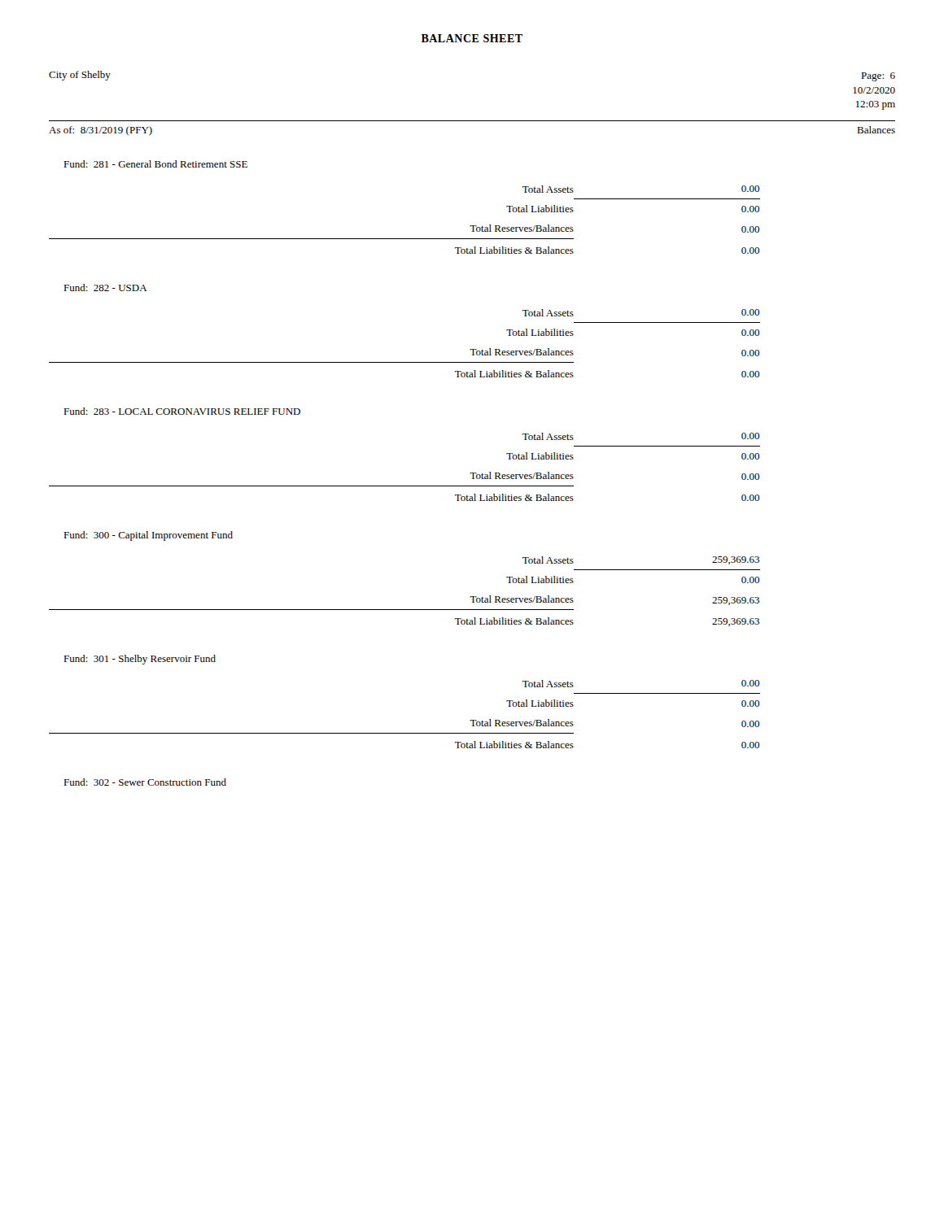BALANCE SHEET
Page: 6
10/2/2020
12:03 pm
City of Shelby
As of: 8/31/2019 (PFY) Balances
Fund: 281 - General Bond Retirement SSE
| Total Assets | 0.00 | |
| Total Liabilities | 0.00 | |
| Total Reserves/Balances | 0.00 | |
| Total Liabilities & Balances | 0.00 | |
Fund: 282 - USDA
| Total Assets | 0.00 | |
| Total Liabilities | 0.00 | |
| Total Reserves/Balances | 0.00 | |
| Total Liabilities & Balances | 0.00 | |
Fund: 283 - LOCAL CORONAVIRUS RELIEF FUND
| Total Assets | 0.00 | |
| Total Liabilities | 0.00 | |
| Total Reserves/Balances | 0.00 | |
| Total Liabilities & Balances | 0.00 | |
Fund: 300 - Capital Improvement Fund
| Total Assets | 259,369.63 | |
| Total Liabilities | 0.00 | |
| Total Reserves/Balances | 259,369.63 | |
| Total Liabilities & Balances | 259,369.63 | |
Fund: 301 - Shelby Reservoir Fund
| Total Assets | 0.00 | |
| Total Liabilities | 0.00 | |
| Total Reserves/Balances | 0.00 | |
| Total Liabilities & Balances | 0.00 | |
Fund: 302 - Sewer Construction Fund